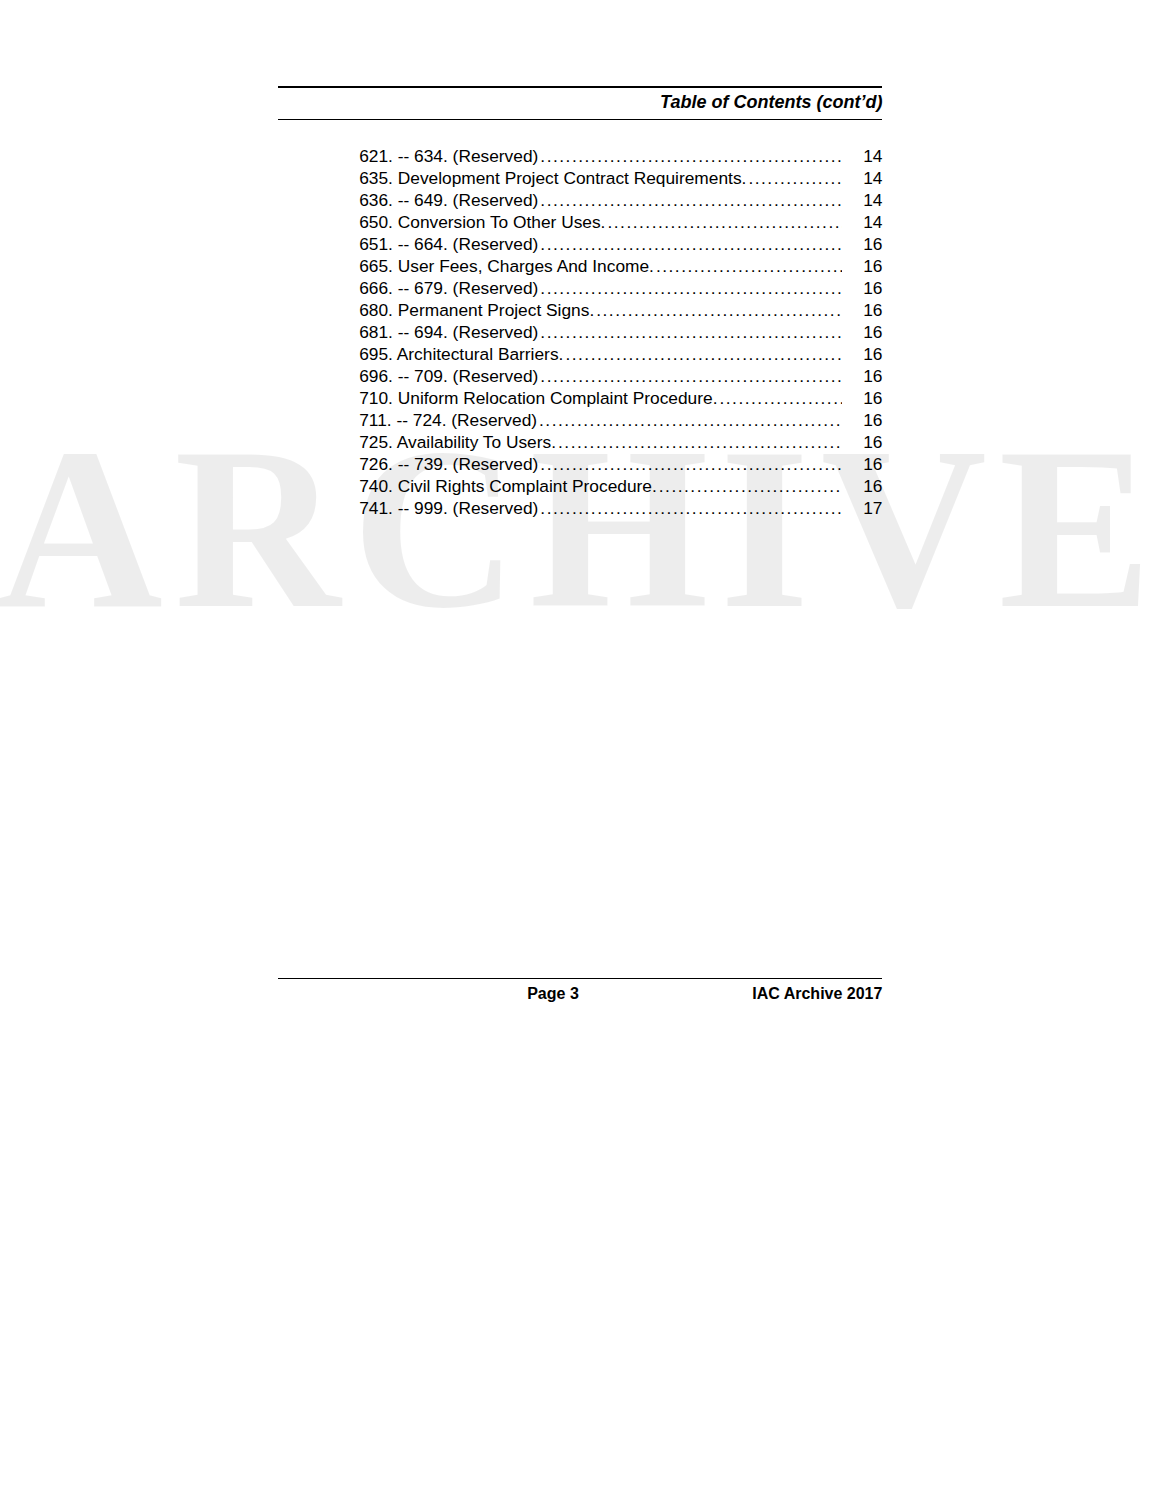ARCHIVE
Table of Contents (cont’d)
621. -- 634. (Reserved).................................................................................................. 14
635. Development Project Contract Requirements................................................... 14
636. -- 649. (Reserved).................................................................................................. 14
650. Conversion To Other Uses............................................................................... 14
651. -- 664. (Reserved).................................................................................................. 16
665. User Fees, Charges And Income...................................................................... 16
666. -- 679. (Reserved).................................................................................................. 16
680. Permanent Project Signs................................................................................. 16
681. -- 694. (Reserved).................................................................................................. 16
695. Architectural Barriers........................................................................................ 16
696. -- 709. (Reserved).................................................................................................. 16
710. Uniform Relocation Complaint Procedure........................................................ 16
711. -- 724. (Reserved).................................................................................................. 16
725. Availability To Users......................................................................................... 16
726. -- 739. (Reserved).................................................................................................. 16
740. Civil Rights Complaint Procedure................................................................... 16
741. -- 999. (Reserved).................................................................................................. 17
Page 3 IAC Archive 2017